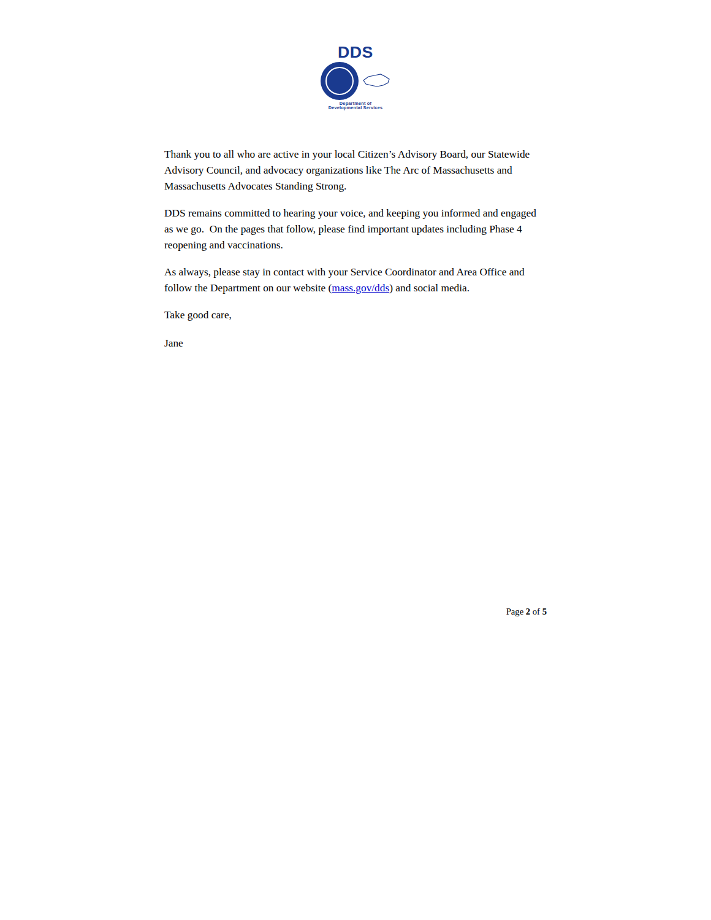DDS Department of
Developmental Services
Thank you to all who are active in your local Citizen’s Advisory Board, our Statewide Advisory Council, and advocacy organizations like The Arc of Massachusetts and Massachusetts Advocates Standing Strong.
DDS remains committed to hearing your voice, and keeping you informed and engaged as we go. On the pages that follow, please find important updates including Phase 4 reopening and vaccinations.
As always, please stay in contact with your Service Coordinator and Area Office and follow the Department on our website (mass.gov/dds) and social media.
Take good care,
Jane
Page 2 of 5